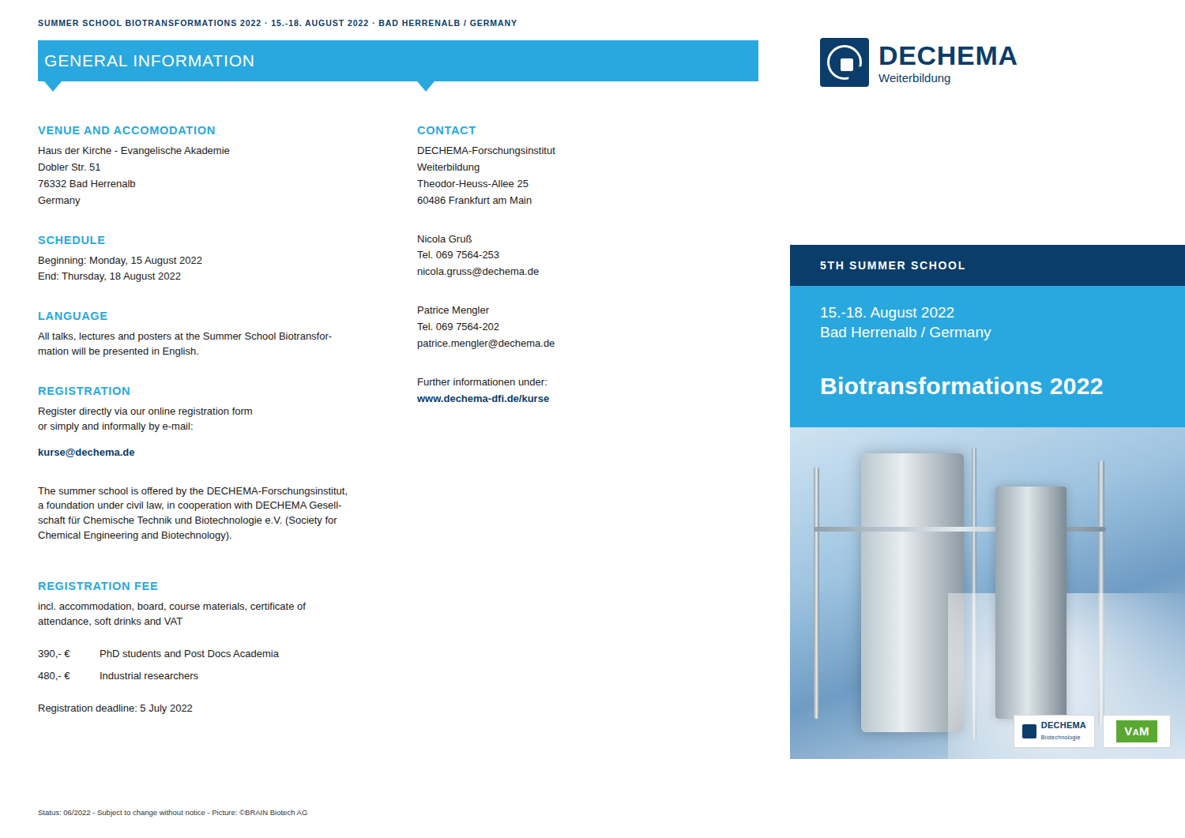Summer School Biotransformations 2022 · 15.-18. August 2022 · Bad Herrenalb / Germany
General Information
Venue and Accomodation
Haus der Kirche - Evangelische Akademie
Dobler Str. 51
76332 Bad Herrenalb
Germany
Schedule
Beginning: Monday, 15 August 2022
End: Thursday, 18 August 2022
Language
All talks, lectures and posters at the Summer School Biotransfor-
mation will be presented in English.
Registration
Register directly via our online registration form
or simply and informally by e-mail:
kurse@dechema.de
The summer school is offered by the DECHEMA-Forschungsinstitut,
a foundation under civil law, in cooperation with DECHEMA Gesell-
schaft für Chemische Technik und Biotechnologie e.V. (Society for
Chemical Engineering and Biotechnology).
Registration Fee
incl. accommodation, board, course materials, certificate of
attendance, soft drinks and VAT
390,- €PhD students and Post Docs Academia
480,- €Industrial researchers
Registration deadline: 5 July 2022
Contact
DECHEMA-Forschungsinstitut
Weiterbildung
Theodor-Heuss-Allee 25
60486 Frankfurt am Main
Nicola Gruß
Tel. 069 7564-253
nicola.gruss@dechema.de
Patrice Mengler
Tel. 069 7564-202
patrice.mengler@dechema.de
Further informationen under:
www.dechema-dfi.de/kurse
Status: 06/2022 - Subject to change without notice - Picture: ©BRAIN Biotech AG
DECHEMA
Weiterbildung
5th Summer School
15.-18. August 2022
Bad Herrenalb / Germany
Biotransformations 2022
DECHEMA Biotechnologie
VAM